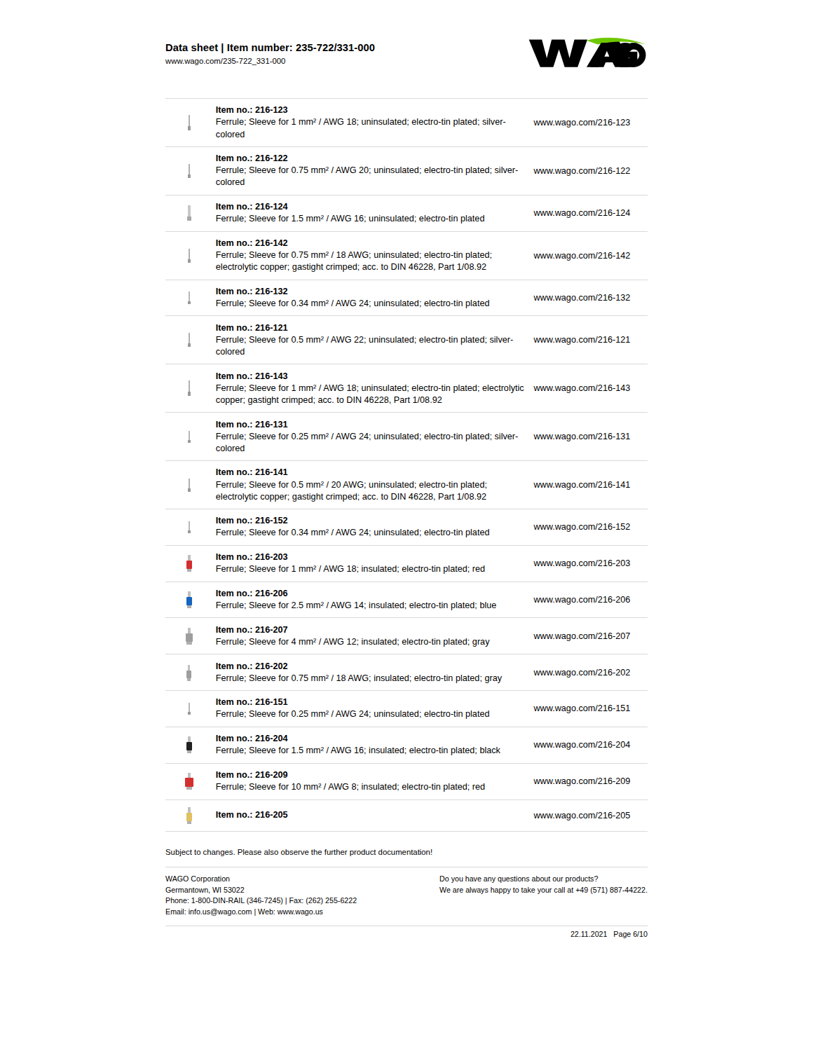Data sheet | Item number: 235-722/331-000
www.wago.com/235-722_331-000
| | Item no.: 216-123 Ferrule; Sleeve for 1 mm² / AWG 18; uninsulated; electro-tin plated; silver-colored | www.wago.com/216-123 |
| | Item no.: 216-122 Ferrule; Sleeve for 0.75 mm² / AWG 20; uninsulated; electro-tin plated; silver-colored | www.wago.com/216-122 |
| | Item no.: 216-124 Ferrule; Sleeve for 1.5 mm² / AWG 16; uninsulated; electro-tin plated | www.wago.com/216-124 |
| | Item no.: 216-142 Ferrule; Sleeve for 0.75 mm² / 18 AWG; uninsulated; electro-tin plated; electrolytic copper; gastight crimped; acc. to DIN 46228, Part 1/08.92 | www.wago.com/216-142 |
| | Item no.: 216-132 Ferrule; Sleeve for 0.34 mm² / AWG 24; uninsulated; electro-tin plated | www.wago.com/216-132 |
| | Item no.: 216-121 Ferrule; Sleeve for 0.5 mm² / AWG 22; uninsulated; electro-tin plated; silver-colored | www.wago.com/216-121 |
| | Item no.: 216-143 Ferrule; Sleeve for 1 mm² / AWG 18; uninsulated; electro-tin plated; electrolytic copper; gastight crimped; acc. to DIN 46228, Part 1/08.92 | www.wago.com/216-143 |
| | Item no.: 216-131 Ferrule; Sleeve for 0.25 mm² / AWG 24; uninsulated; electro-tin plated; silver-colored | www.wago.com/216-131 |
| | Item no.: 216-141 Ferrule; Sleeve for 0.5 mm² / 20 AWG; uninsulated; electro-tin plated; electrolytic copper; gastight crimped; acc. to DIN 46228, Part 1/08.92 | www.wago.com/216-141 |
| | Item no.: 216-152 Ferrule; Sleeve for 0.34 mm² / AWG 24; uninsulated; electro-tin plated | www.wago.com/216-152 |
| | Item no.: 216-203 Ferrule; Sleeve for 1 mm² / AWG 18; insulated; electro-tin plated; red | www.wago.com/216-203 |
| | Item no.: 216-206 Ferrule; Sleeve for 2.5 mm² / AWG 14; insulated; electro-tin plated; blue | www.wago.com/216-206 |
| | Item no.: 216-207 Ferrule; Sleeve for 4 mm² / AWG 12; insulated; electro-tin plated; gray | www.wago.com/216-207 |
| | Item no.: 216-202 Ferrule; Sleeve for 0.75 mm² / 18 AWG; insulated; electro-tin plated; gray | www.wago.com/216-202 |
| | Item no.: 216-151 Ferrule; Sleeve for 0.25 mm² / AWG 24; uninsulated; electro-tin plated | www.wago.com/216-151 |
| | Item no.: 216-204 Ferrule; Sleeve for 1.5 mm² / AWG 16; insulated; electro-tin plated; black | www.wago.com/216-204 |
| | Item no.: 216-209 Ferrule; Sleeve for 10 mm² / AWG 8; insulated; electro-tin plated; red | www.wago.com/216-209 |
| | Item no.: 216-205 | www.wago.com/216-205 |
Subject to changes. Please also observe the further product documentation!
WAGO Corporation
Germantown, WI 53022
Phone: 1-800-DIN-RAIL (346-7245) | Fax: (262) 255-6222
Email: info.us@wago.com | Web: www.wago.us
Do you have any questions about our products?
We are always happy to take your call at +49 (571) 887-44222.
22.11.2021 Page 6/10